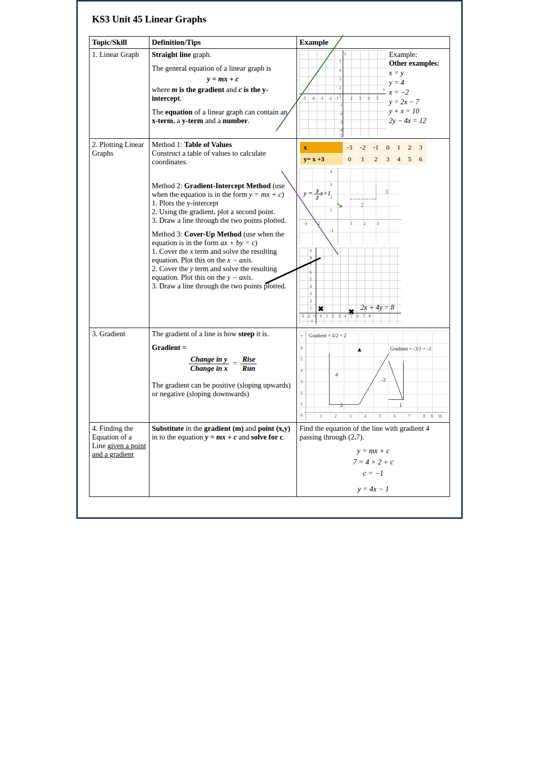KS3 Unit 45 Linear Graphs
| Topic/Skill | Definition/Tips | Example |
| --- | --- | --- |
| 1. Linear Graph | Straight line graph. The general equation of a linear graph is y = mx + c where m is the gradient and c is the y-intercept . The equation of a linear graph can contain an x-term , a y-term and a number . | Example: y x 5 4 3 2 1 -1 -2 -3 -4 -5 -5 -4 -3 -2 -1 2 3 4 5 Other examples: x = y y = 4 x = −2 y = 2x − 7 y + x = 10 2y − 4x = 12 |
| 2. Plotting Linear Graphs | Method 1: Table of Values Construct a table of values to calculate coordinates. Method 2: Gradient-Intercept Method (use when the equation is in the form y = mx + c ) 1. Plots the y-intercept 2. Using the gradient, plot a second point. 3. Draw a line through the two points plotted. Method 3: Cover-Up Method (use when the equation is in the form ax + by = c ) 1. Cover the x term and solve the resulting equation. Plot this on the x − axis . 2. Cover the y term and solve the resulting equation. Plot this on the y − axis . 3. Draw a line through the two points plotted. | / x / -3 / -2 / -1 / 0 / 1 / 2 / 3 / / y= x +3 / 0 / 1 / 2 / 3 / 4 / 5 / 6 / y = 3 2 x+1 ↘ 3 2 4 3 2 1 -1 -3 -2 1 2 3 ✖ ✖ 9 8 7 6 5 4 3 2 1 -1 -3 -2 -1 0 1 2 3 4 5 6 7 8 2x + 4y = 8 |
| 3. Gradient | The gradient of a line is how steep it is. Gradient = Change in y Change in x = Rise Run The gradient can be positive (sloping upwards) or negative (sloping downwards) | Gradient = 4/2 = 2 Gradient = -3/1 = -3 ▲ 4 2 -3 1 7 6 5 4 3 2 1 0 1 2 3 4 5 6 7 8 9 10 |
| 4. Finding the Equation of a Line given a point and a gradient | Substitute in the gradient (m) and point (x,y) in to the equation y = mx + c and solve for c . | Find the equation of the line with gradient 4 passing through (2,7). y = mx + c 7 = 4 × 2 + c c = −1 y = 4x − 1 |